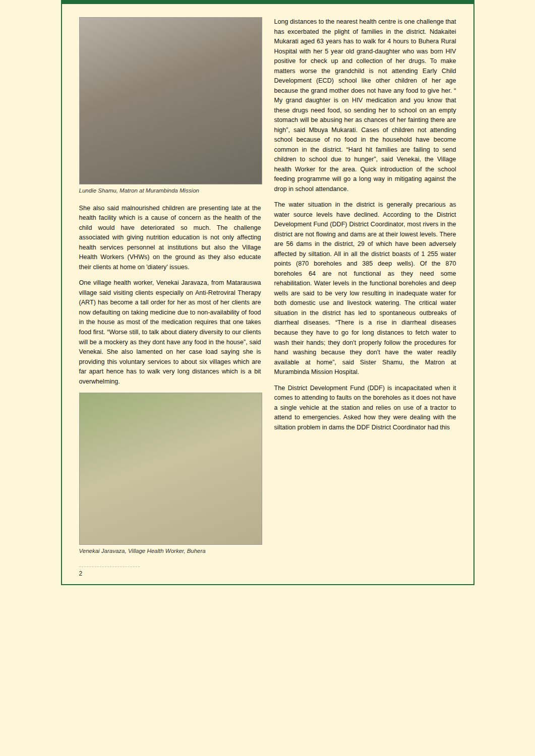Lundie Shamu, Matron at Murambinda Mission
She also said malnourished children are presenting late at the health facility which is a cause of concern as the health of the child would have deteriorated so much. The challenge associated with giving nutrition education is not only affecting health services personnel at institutions but also the Village Health Workers (VHWs) on the ground as they also educate their clients at home on 'diatery' issues.
One village health worker, Venekai Jaravaza, from Matarauswa village said visiting clients especially on Anti-Retroviral Therapy (ART) has become a tall order for her as most of her clients are now defaulting on taking medicine due to non-availability of food in the house as most of the medication requires that one takes food first. “Worse still, to talk about diatery diversity to our clients will be a mockery as they dont have any food in the house”, said Venekai. She also lamented on her case load saying she is providing this voluntary services to about six villages which are far apart hence has to walk very long distances which is a bit overwhelming.
Venekai Jaravaza, Village Health Worker, Buhera
Long distances to the nearest health centre is one challenge that has excerbated the plight of families in the district. Ndakaitei Mukarati aged 63 years has to walk for 4 hours to Buhera Rural Hospital with her 5 year old grand-daughter who was born HIV positive for check up and collection of her drugs. To make matters worse the grandchild is not attending Early Child Development (ECD) school like other children of her age because the grand mother does not have any food to give her. “ My grand daughter is on HIV medication and you know that these drugs need food, so sending her to school on an empty stomach will be abusing her as chances of her fainting there are high”, said Mbuya Mukarati. Cases of children not attending school because of no food in the household have become common in the district. “Hard hit families are failing to send children to school due to hunger”, said Venekai, the Village health Worker for the area. Quick introduction of the school feeding programme will go a long way in mitigating against the drop in school attendance.
The water situation in the district is generally precarious as water source levels have declined. According to the District Development Fund (DDF) District Coordinator, most rivers in the district are not flowing and dams are at their lowest levels. There are 56 dams in the district, 29 of which have been adversely affected by siltation. All in all the district boasts of 1 255 water points (870 boreholes and 385 deep wells). Of the 870 boreholes 64 are not functional as they need some rehabilitation. Water levels in the functional boreholes and deep wells are said to be very low resulting in inadequate water for both domestic use and livestock watering. The critical water situation in the district has led to spontaneous outbreaks of diarrheal diseases. “There is a rise in diarrheal diseases because they have to go for long distances to fetch water to wash their hands; they don't properly follow the procedures for hand washing because they don't have the water readily available at home”, said Sister Shamu, the Matron at Murambinda Mission Hospital.
The District Development Fund (DDF) is incapacitated when it comes to attending to faults on the boreholes as it does not have a single vehicle at the station and relies on use of a tractor to attend to emergencies. Asked how they were dealing with the siltation problem in dams the DDF District Coordinator had this
2